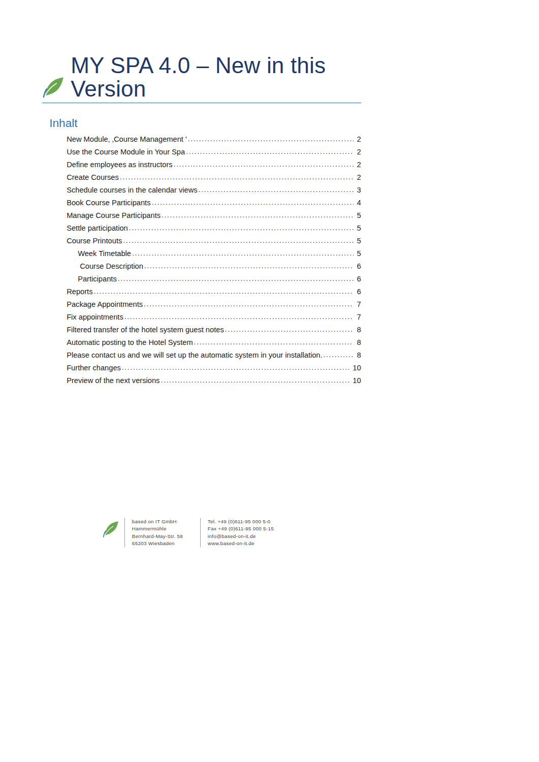MY SPA 4.0 – New in this Version
Inhalt
New Module, ‚Course Management '........................................................................................................... 2
Use the Course Module in Your Spa......................................................................................................... 2
Define employees as instructors............................................................................................................. 2
Create Courses................................................................................................................................. 2
Schedule courses in the calendar views................................................................................................. 3
Book Course Participants..................................................................................................................... 4
Manage Course Participants................................................................................................................ 5
Settle participation......................................................................................................................... 5
Course Printouts.............................................................................................................................. 5
Week Timetable............................................................................................................................. 5
Course Description....................................................................................................................... 6
Participants..................................................................................................................................... 6
Reports............................................................................................................................................. 6
Package Appointments......................................................................................................................... 7
Fix appointments................................................................................................................................. 7
Filtered transfer of the hotel system guest notes......................................................................... 8
Automatic posting to the Hotel System................................................................................................. 8
Please contact us and we will set up the automatic system in your installation.......................... 8
Further changes................................................................................................................................. 10
Preview of the next versions................................................................................................................. 10
based on IT GmbH
Hammermühle
Bernhard-May-Str. 58
65203 Wiesbaden
Tel. +49 (0)611-95 000 5-0
Fax +49 (0)611-95 000 5-15
info@based-on-it.de
www.based-on-it.de